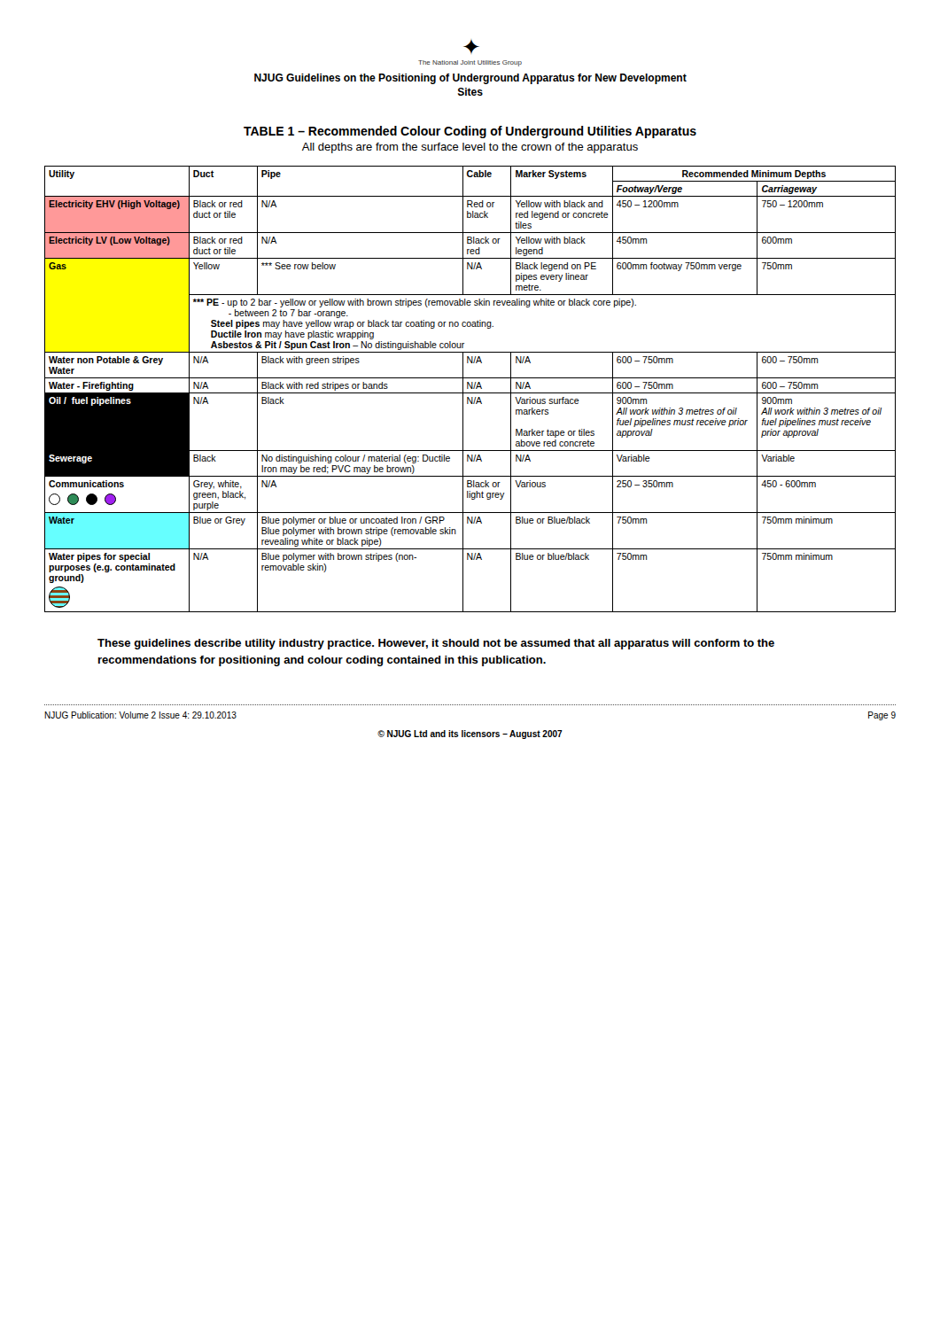✦
The National Joint Utilities Group
NJUG Guidelines on the Positioning of Underground Apparatus for New Development
Sites
TABLE 1 – Recommended Colour Coding of Underground Utilities Apparatus
All depths are from the surface level to the crown of the apparatus
| Utility | Duct | Pipe | Cable | Marker Systems | Recommended Minimum Depths |
| --- | --- | --- | --- | --- | --- |
| Footway/Verge | Carriageway |
| Electricity EHV (High Voltage) | Black or red duct or tile | N/A | Red or black | Yellow with black and red legend or concrete tiles | 450 – 1200mm | 750 – 1200mm |
| Electricity LV (Low Voltage) | Black or red duct or tile | N/A | Black or red | Yellow with black legend | 450mm | 600mm |
| Gas | Yellow | *** See row below | N/A | Black legend on PE pipes every linear metre. | 600mm footway 750mm verge | 750mm |
| *** PE - up to 2 bar - yellow or yellow with brown stripes (removable skin revealing white or black core pipe). - between 2 to 7 bar -orange. Steel pipes may have yellow wrap or black tar coating or no coating. Ductile Iron may have plastic wrapping Asbestos & Pit / Spun Cast Iron – No distinguishable colour |
| Water non Potable & Grey Water | N/A | Black with green stripes | N/A | N/A | 600 – 750mm | 600 – 750mm |
| Water - Firefighting | N/A | Black with red stripes or bands | N/A | N/A | 600 – 750mm | 600 – 750mm |
| Oil / fuel pipelines | N/A | Black | N/A | Various surface markers Marker tape or tiles above red concrete | 900mm All work within 3 metres of oil fuel pipelines must receive prior approval | 900mm All work within 3 metres of oil fuel pipelines must receive prior approval |
| Sewerage | Black | No distinguishing colour / material (eg: Ductile Iron may be red; PVC may be brown) | N/A | N/A | Variable | Variable |
| Communications | Grey, white, green, black, purple | N/A | Black or light grey | Various | 250 – 350mm | 450 - 600mm |
| Water | Blue or Grey | Blue polymer or blue or uncoated Iron / GRP Blue polymer with brown stripe (removable skin revealing white or black pipe) | N/A | Blue or Blue/black | 750mm | 750mm minimum |
| Water pipes for special purposes (e.g. contaminated ground) | N/A | Blue polymer with brown stripes (non-removable skin) | N/A | Blue or blue/black | 750mm | 750mm minimum |
These guidelines describe utility industry practice. However, it should not be assumed that all apparatus will conform to the recommendations for positioning and colour coding contained in this publication.
NJUG Publication: Volume 2 Issue 4: 29.10.2013 Page 9
© NJUG Ltd and its licensors – August 2007